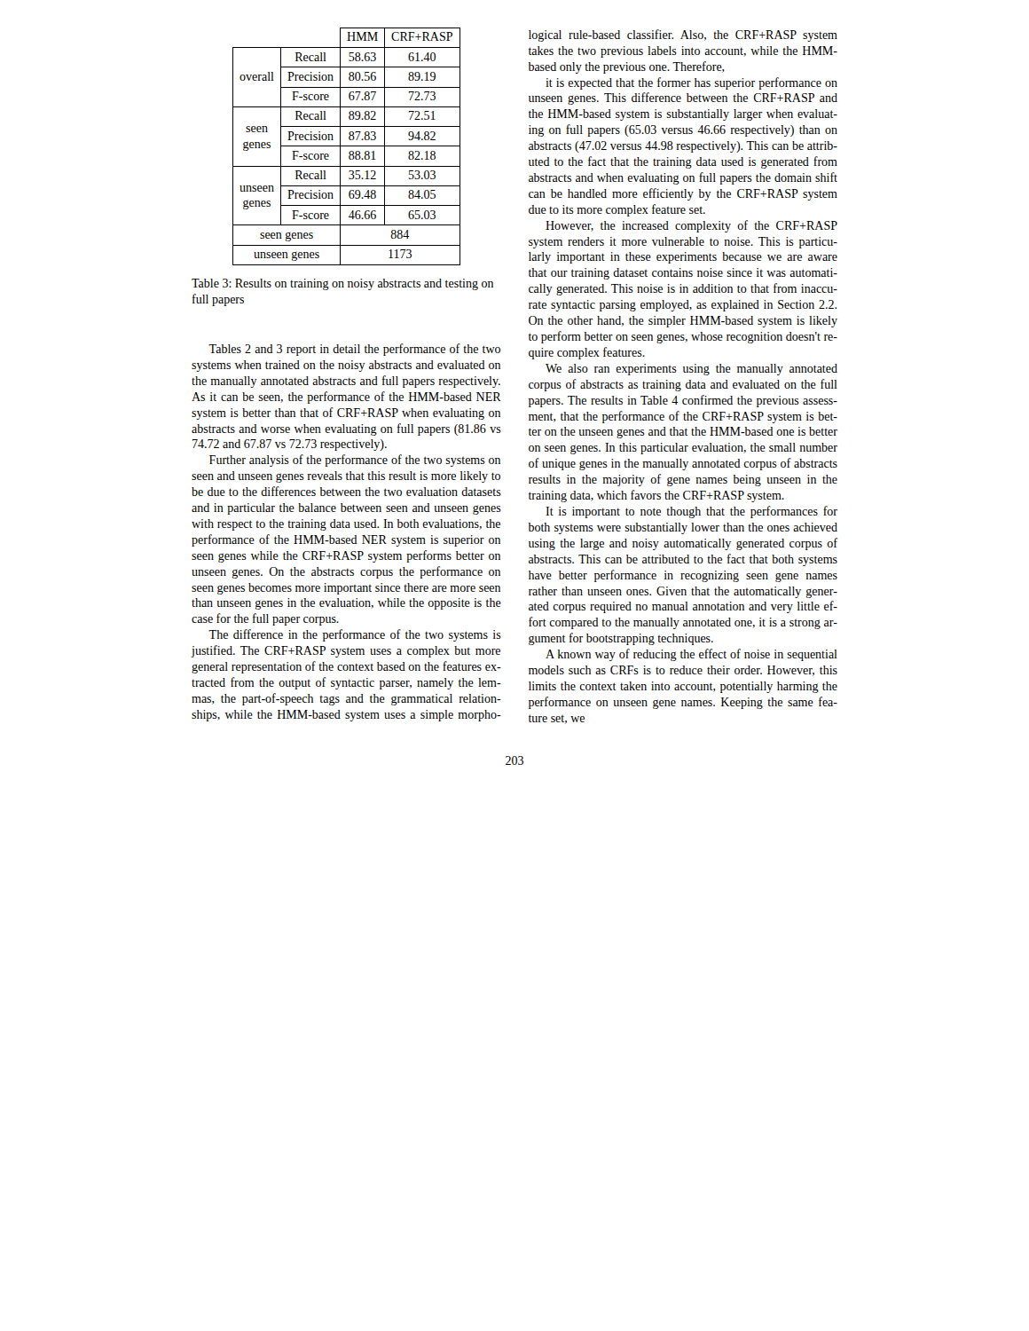| | | HMM | CRF+RASP |
| overall | Recall | 58.63 | 61.40 |
| Precision | 80.56 | 89.19 |
| F-score | 67.87 | 72.73 |
| seen genes | Recall | 89.82 | 72.51 |
| Precision | 87.83 | 94.82 |
| F-score | 88.81 | 82.18 |
| unseen genes | Recall | 35.12 | 53.03 |
| Precision | 69.48 | 84.05 |
| F-score | 46.66 | 65.03 |
| seen genes | 884 |
| unseen genes | 1173 |
Table 3: Results on training on noisy abstracts and testing on full papers
Tables 2 and 3 report in detail the performance of the two systems when trained on the noisy abstracts and evaluated on the manually annotated abstracts and full papers respectively. As it can be seen, the performance of the HMM-based NER system is better than that of CRF+RASP when evaluating on abstracts and worse when evaluating on full papers (81.86 vs 74.72 and 67.87 vs 72.73 respectively).
Further analysis of the performance of the two systems on seen and unseen genes reveals that this result is more likely to be due to the differences between the two evaluation datasets and in particular the balance between seen and unseen genes with respect to the training data used. In both evaluations, the performance of the HMM-based NER system is superior on seen genes while the CRF+RASP system performs better on unseen genes. On the abstracts corpus the performance on seen genes becomes more important since there are more seen than unseen genes in the evaluation, while the opposite is the case for the full paper corpus.
The difference in the performance of the two systems is justified. The CRF+RASP system uses a complex but more general representation of the context based on the features extracted from the output of syntactic parser, namely the lemmas, the part-of-speech tags and the grammatical relationships, while the HMM-based system uses a simple morphological rule-based classifier. Also, the CRF+RASP system takes the two previous labels into account, while the HMM-based only the previous one. Therefore,
it is expected that the former has superior performance on unseen genes. This difference between the CRF+RASP and the HMM-based system is substantially larger when evaluating on full papers (65.03 versus 46.66 respectively) than on abstracts (47.02 versus 44.98 respectively). This can be attributed to the fact that the training data used is generated from abstracts and when evaluating on full papers the domain shift can be handled more efficiently by the CRF+RASP system due to its more complex feature set.
However, the increased complexity of the CRF+RASP system renders it more vulnerable to noise. This is particularly important in these experiments because we are aware that our training dataset contains noise since it was automatically generated. This noise is in addition to that from inaccurate syntactic parsing employed, as explained in Section 2.2. On the other hand, the simpler HMM-based system is likely to perform better on seen genes, whose recognition doesn't require complex features.
We also ran experiments using the manually annotated corpus of abstracts as training data and evaluated on the full papers. The results in Table 4 confirmed the previous assessment, that the performance of the CRF+RASP system is better on the unseen genes and that the HMM-based one is better on seen genes. In this particular evaluation, the small number of unique genes in the manually annotated corpus of abstracts results in the majority of gene names being unseen in the training data, which favors the CRF+RASP system.
It is important to note though that the performances for both systems were substantially lower than the ones achieved using the large and noisy automatically generated corpus of abstracts. This can be attributed to the fact that both systems have better performance in recognizing seen gene names rather than unseen ones. Given that the automatically generated corpus required no manual annotation and very little effort compared to the manually annotated one, it is a strong argument for bootstrapping techniques.
A known way of reducing the effect of noise in sequential models such as CRFs is to reduce their order. However, this limits the context taken into account, potentially harming the performance on unseen gene names. Keeping the same feature set, we
203